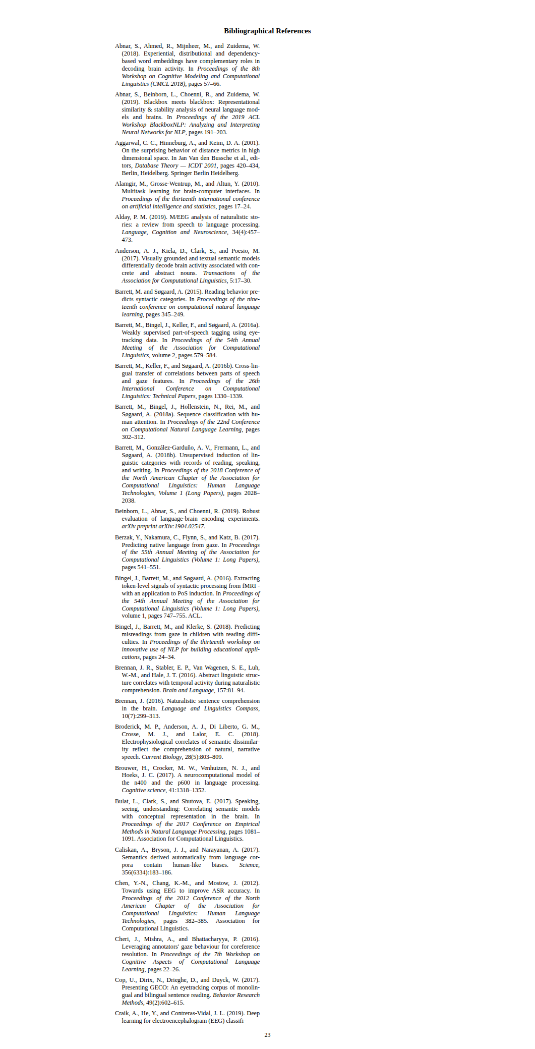Bibliographical References
Abnar, S., Ahmed, R., Mijnheer, M., and Zuidema, W. (2018). Experiential, distributional and dependency-based word embeddings have complementary roles in decoding brain activity. In Proceedings of the 8th Workshop on Cognitive Modeling and Computational Linguistics (CMCL 2018), pages 57–66.
Abnar, S., Beinborn, L., Choenni, R., and Zuidema, W. (2019). Blackbox meets blackbox: Representational similarity & stability analysis of neural language models and brains. In Proceedings of the 2019 ACL Workshop BlackboxNLP: Analyzing and Interpreting Neural Networks for NLP, pages 191–203.
Aggarwal, C. C., Hinneburg, A., and Keim, D. A. (2001). On the surprising behavior of distance metrics in high dimensional space. In Jan Van den Bussche et al., editors, Database Theory — ICDT 2001, pages 420–434, Berlin, Heidelberg. Springer Berlin Heidelberg.
Alamgir, M., Grosse-Wentrup, M., and Altun, Y. (2010). Multitask learning for brain-computer interfaces. In Proceedings of the thirteenth international conference on artificial intelligence and statistics, pages 17–24.
Alday, P. M. (2019). M/EEG analysis of naturalistic stories: a review from speech to language processing. Language, Cognition and Neuroscience, 34(4):457–473.
Anderson, A. J., Kiela, D., Clark, S., and Poesio, M. (2017). Visually grounded and textual semantic models differentially decode brain activity associated with concrete and abstract nouns. Transactions of the Association for Computational Linguistics, 5:17–30.
Barrett, M. and Søgaard, A. (2015). Reading behavior predicts syntactic categories. In Proceedings of the nineteenth conference on computational natural language learning, pages 345–249.
Barrett, M., Bingel, J., Keller, F., and Søgaard, A. (2016a). Weakly supervised part-of-speech tagging using eye-tracking data. In Proceedings of the 54th Annual Meeting of the Association for Computational Linguistics, volume 2, pages 579–584.
Barrett, M., Keller, F., and Søgaard, A. (2016b). Cross-lingual transfer of correlations between parts of speech and gaze features. In Proceedings of the 26th International Conference on Computational Linguistics: Technical Papers, pages 1330–1339.
Barrett, M., Bingel, J., Hollenstein, N., Rei, M., and Søgaard, A. (2018a). Sequence classification with human attention. In Proceedings of the 22nd Conference on Computational Natural Language Learning, pages 302–312.
Barrett, M., González-Garduño, A. V., Frermann, L., and Søgaard, A. (2018b). Unsupervised induction of linguistic categories with records of reading, speaking, and writing. In Proceedings of the 2018 Conference of the North American Chapter of the Association for Computational Linguistics: Human Language Technologies, Volume 1 (Long Papers), pages 2028–2038.
Beinborn, L., Abnar, S., and Choenni, R. (2019). Robust evaluation of language-brain encoding experiments. arXiv preprint arXiv:1904.02547.
Berzak, Y., Nakamura, C., Flynn, S., and Katz, B. (2017). Predicting native language from gaze. In Proceedings of the 55th Annual Meeting of the Association for Computational Linguistics (Volume 1: Long Papers), pages 541–551.
Bingel, J., Barrett, M., and Søgaard, A. (2016). Extracting token-level signals of syntactic processing from fMRI - with an application to PoS induction. In Proceedings of the 54th Annual Meeting of the Association for Computational Linguistics (Volume 1: Long Papers), volume 1, pages 747–755. ACL.
Bingel, J., Barrett, M., and Klerke, S. (2018). Predicting misreadings from gaze in children with reading difficulties. In Proceedings of the thirteenth workshop on innovative use of NLP for building educational applications, pages 24–34.
Brennan, J. R., Stabler, E. P., Van Wagenen, S. E., Luh, W.-M., and Hale, J. T. (2016). Abstract linguistic structure correlates with temporal activity during naturalistic comprehension. Brain and Language, 157:81–94.
Brennan, J. (2016). Naturalistic sentence comprehension in the brain. Language and Linguistics Compass, 10(7):299–313.
Broderick, M. P., Anderson, A. J., Di Liberto, G. M., Crosse, M. J., and Lalor, E. C. (2018). Electrophysiological correlates of semantic dissimilarity reflect the comprehension of natural, narrative speech. Current Biology, 28(5):803–809.
Brouwer, H., Crocker, M. W., Venhuizen, N. J., and Hoeks, J. C. (2017). A neurocomputational model of the n400 and the p600 in language processing. Cognitive science, 41:1318–1352.
Bulat, L., Clark, S., and Shutova, E. (2017). Speaking, seeing, understanding: Correlating semantic models with conceptual representation in the brain. In Proceedings of the 2017 Conference on Empirical Methods in Natural Language Processing, pages 1081–1091. Association for Computational Linguistics.
Caliskan, A., Bryson, J. J., and Narayanan, A. (2017). Semantics derived automatically from language corpora contain human-like biases. Science, 356(6334):183–186.
Chen, Y.-N., Chang, K.-M., and Mostow, J. (2012). Towards using EEG to improve ASR accuracy. In Proceedings of the 2012 Conference of the North American Chapter of the Association for Computational Linguistics: Human Language Technologies, pages 382–385. Association for Computational Linguistics.
Cheri, J., Mishra, A., and Bhattacharyya, P. (2016). Leveraging annotators' gaze behaviour for coreference resolution. In Proceedings of the 7th Workshop on Cognitive Aspects of Computational Language Learning, pages 22–26.
Cop, U., Dirix, N., Drieghe, D., and Duyck, W. (2017). Presenting GECO: An eyetracking corpus of monolingual and bilingual sentence reading. Behavior Research Methods, 49(2):602–615.
Craik, A., He, Y., and Contreras-Vidal, J. L. (2019). Deep learning for electroencephalogram (EEG) classifi-
23